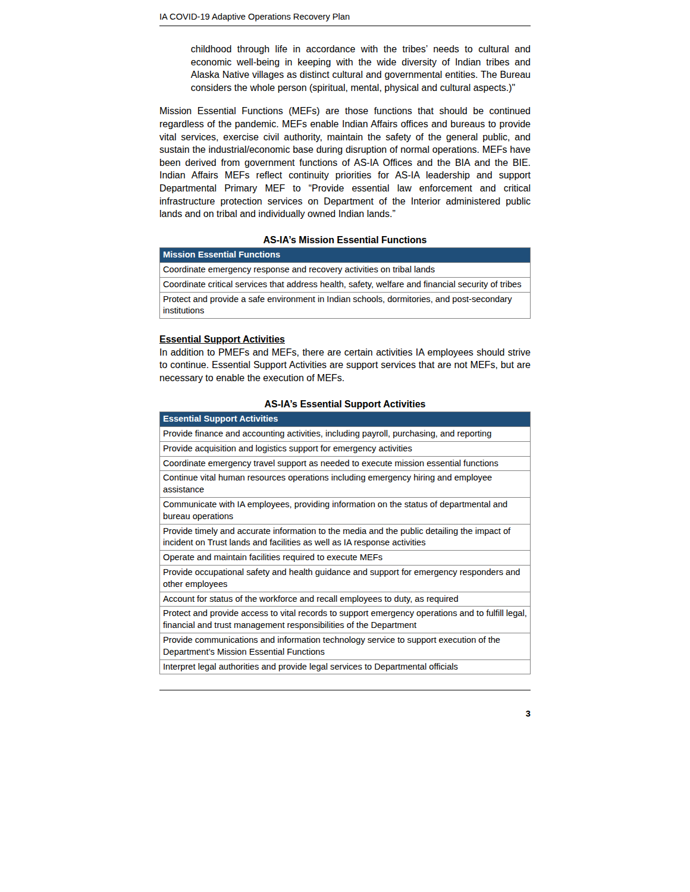IA COVID-19 Adaptive Operations Recovery Plan
childhood through life in accordance with the tribes’ needs to cultural and economic well-being in keeping with the wide diversity of Indian tribes and Alaska Native villages as distinct cultural and governmental entities. The Bureau considers the whole person (spiritual, mental, physical and cultural aspects.)"
Mission Essential Functions (MEFs) are those functions that should be continued regardless of the pandemic. MEFs enable Indian Affairs offices and bureaus to provide vital services, exercise civil authority, maintain the safety of the general public, and sustain the industrial/economic base during disruption of normal operations. MEFs have been derived from government functions of AS-IA Offices and the BIA and the BIE. Indian Affairs MEFs reflect continuity priorities for AS-IA leadership and support Departmental Primary MEF to “Provide essential law enforcement and critical infrastructure protection services on Department of the Interior administered public lands and on tribal and individually owned Indian lands.”
AS-IA’s Mission Essential Functions
| Mission Essential Functions |
| --- |
| Coordinate emergency response and recovery activities on tribal lands |
| Coordinate critical services that address health, safety, welfare and financial security of tribes |
| Protect and provide a safe environment in Indian schools, dormitories, and post-secondary institutions |
Essential Support Activities
In addition to PMEFs and MEFs, there are certain activities IA employees should strive to continue. Essential Support Activities are support services that are not MEFs, but are necessary to enable the execution of MEFs.
AS-IA’s Essential Support Activities
| Essential Support Activities |
| --- |
| Provide finance and accounting activities, including payroll, purchasing, and reporting |
| Provide acquisition and logistics support for emergency activities |
| Coordinate emergency travel support as needed to execute mission essential functions |
| Continue vital human resources operations including emergency hiring and employee assistance |
| Communicate with IA employees, providing information on the status of departmental and bureau operations |
| Provide timely and accurate information to the media and the public detailing the impact of incident on Trust lands and facilities as well as IA response activities |
| Operate and maintain facilities required to execute MEFs |
| Provide occupational safety and health guidance and support for emergency responders and other employees |
| Account for status of the workforce and recall employees to duty, as required |
| Protect and provide access to vital records to support emergency operations and to fulfill legal, financial and trust management responsibilities of the Department |
| Provide communications and information technology service to support execution of the Department’s Mission Essential Functions |
| Interpret legal authorities and provide legal services to Departmental officials |
3